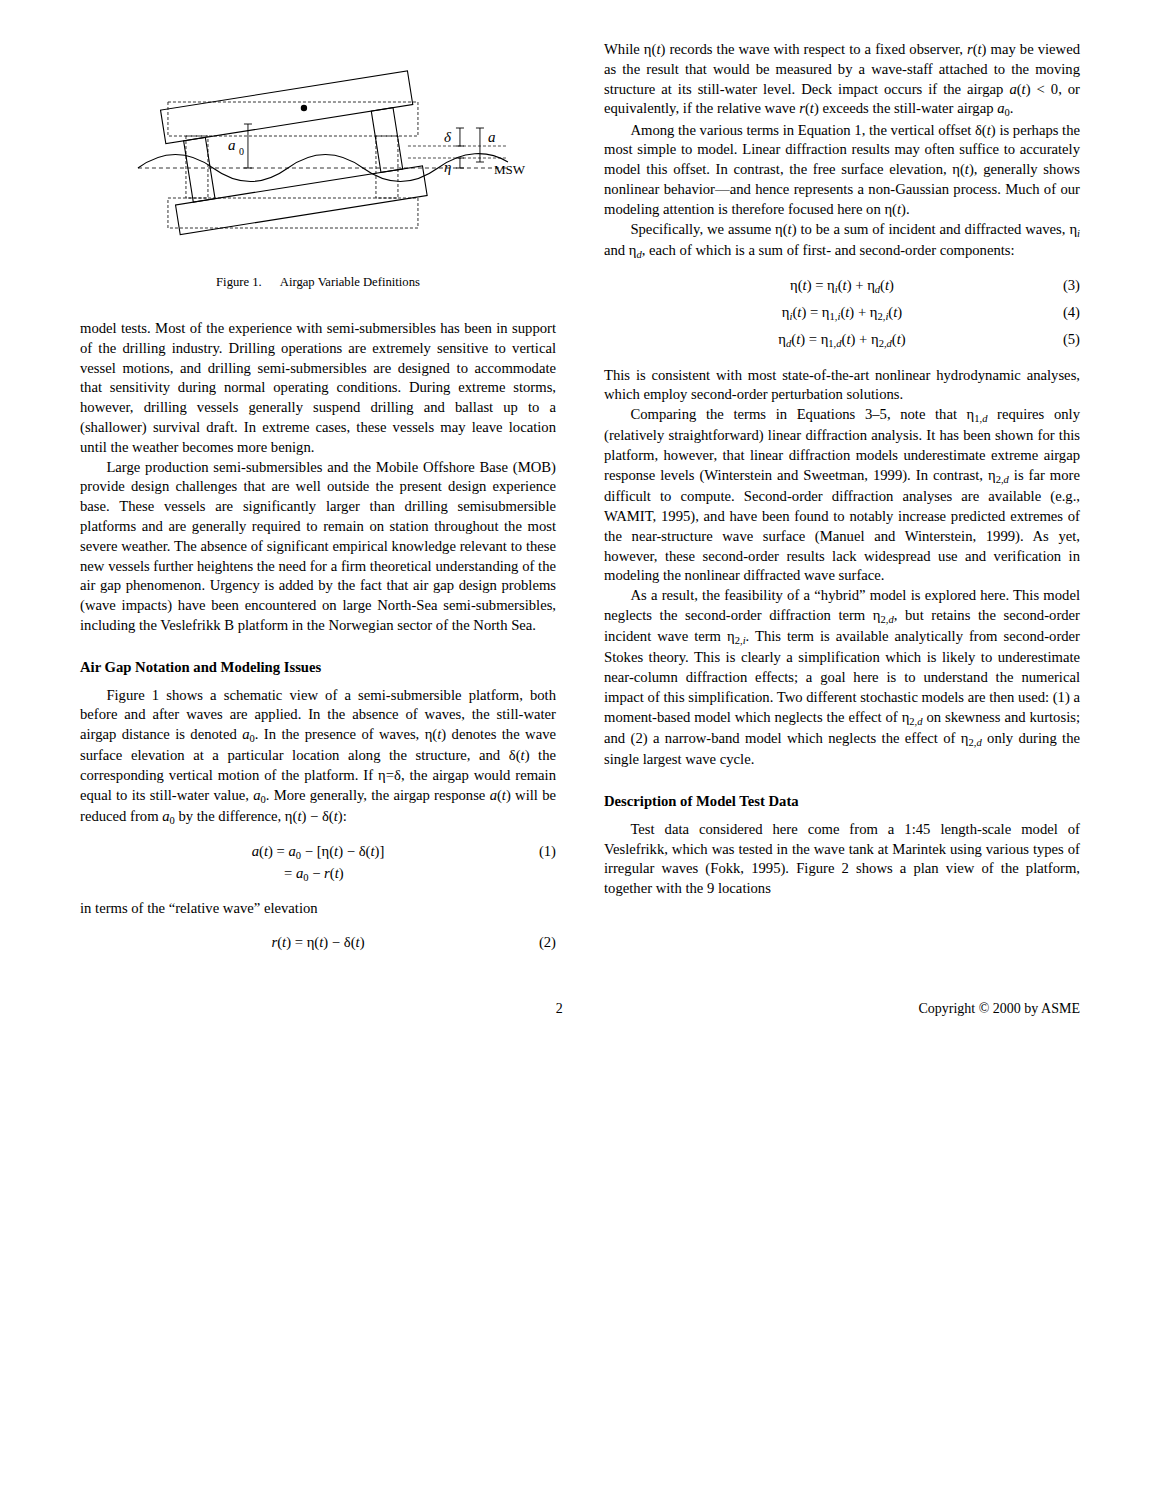δ a η MSW a 0
Figure 1. Airgap Variable Definitions
model tests. Most of the experience with semi-submersibles has been in support of the drilling industry. Drilling operations are extremely sensitive to vertical vessel motions, and drilling semi-submersibles are designed to accommodate that sensitivity during normal operating conditions. During extreme storms, however, drilling vessels generally suspend drilling and ballast up to a (shallower) survival draft. In extreme cases, these vessels may leave location until the weather becomes more benign.
Large production semi-submersibles and the Mobile Offshore Base (MOB) provide design challenges that are well outside the present design experience base. These vessels are significantly larger than drilling semisubmersible platforms and are generally required to remain on station throughout the most severe weather. The absence of significant empirical knowledge relevant to these new vessels further heightens the need for a firm theoretical understanding of the air gap phenomenon. Urgency is added by the fact that air gap design problems (wave impacts) have been encountered on large North-Sea semi-submersibles, including the Veslefrikk B platform in the Norwegian sector of the North Sea.
Air Gap Notation and Modeling Issues
Figure 1 shows a schematic view of a semi-submersible platform, both before and after waves are applied. In the absence of waves, the still-water airgap distance is denoted a0. In the presence of waves, η(t) denotes the wave surface elevation at a particular location along the structure, and δ(t) the corresponding vertical motion of the platform. If η=δ, the airgap would remain equal to its still-water value, a0. More generally, the airgap response a(t) will be reduced from a0 by the difference, η(t) − δ(t):
a(t) = a0 − [η(t) − δ(t)] = a0 − r(t) (1)
in terms of the “relative wave” elevation
r(t) = η(t) − δ(t) (2)
While η(t) records the wave with respect to a fixed observer, r(t) may be viewed as the result that would be measured by a wave-staff attached to the moving structure at its still-water level. Deck impact occurs if the airgap a(t) < 0, or equivalently, if the relative wave r(t) exceeds the still-water airgap a0.
Among the various terms in Equation 1, the vertical offset δ(t) is perhaps the most simple to model. Linear diffraction results may often suffice to accurately model this offset. In contrast, the free surface elevation, η(t), generally shows nonlinear behavior—and hence represents a non-Gaussian process. Much of our modeling attention is therefore focused here on η(t).
Specifically, we assume η(t) to be a sum of incident and diffracted waves, ηi and ηd, each of which is a sum of first- and second-order components:
η(t) = ηi(t) + ηd(t) (3)
ηi(t) = η1,i(t) + η2,i(t) (4)
ηd(t) = η1,d(t) + η2,d(t) (5)
This is consistent with most state-of-the-art nonlinear hydrodynamic analyses, which employ second-order perturbation solutions.
Comparing the terms in Equations 3–5, note that η1,d requires only (relatively straightforward) linear diffraction analysis. It has been shown for this platform, however, that linear diffraction models underestimate extreme airgap response levels (Winterstein and Sweetman, 1999). In contrast, η2,d is far more difficult to compute. Second-order diffraction analyses are available (e.g., WAMIT, 1995), and have been found to notably increase predicted extremes of the near-structure wave surface (Manuel and Winterstein, 1999). As yet, however, these second-order results lack widespread use and verification in modeling the nonlinear diffracted wave surface.
As a result, the feasibility of a “hybrid” model is explored here. This model neglects the second-order diffraction term η2,d, but retains the second-order incident wave term η2,i. This term is available analytically from second-order Stokes theory. This is clearly a simplification which is likely to underestimate near-column diffraction effects; a goal here is to understand the numerical impact of this simplification. Two different stochastic models are then used: (1) a moment-based model which neglects the effect of η2,d on skewness and kurtosis; and (2) a narrow-band model which neglects the effect of η2,d only during the single largest wave cycle.
Description of Model Test Data
Test data considered here come from a 1:45 length-scale model of Veslefrikk, which was tested in the wave tank at Marintek using various types of irregular waves (Fokk, 1995). Figure 2 shows a plan view of the platform, together with the 9 locations
2
Copyright © 2000 by ASME